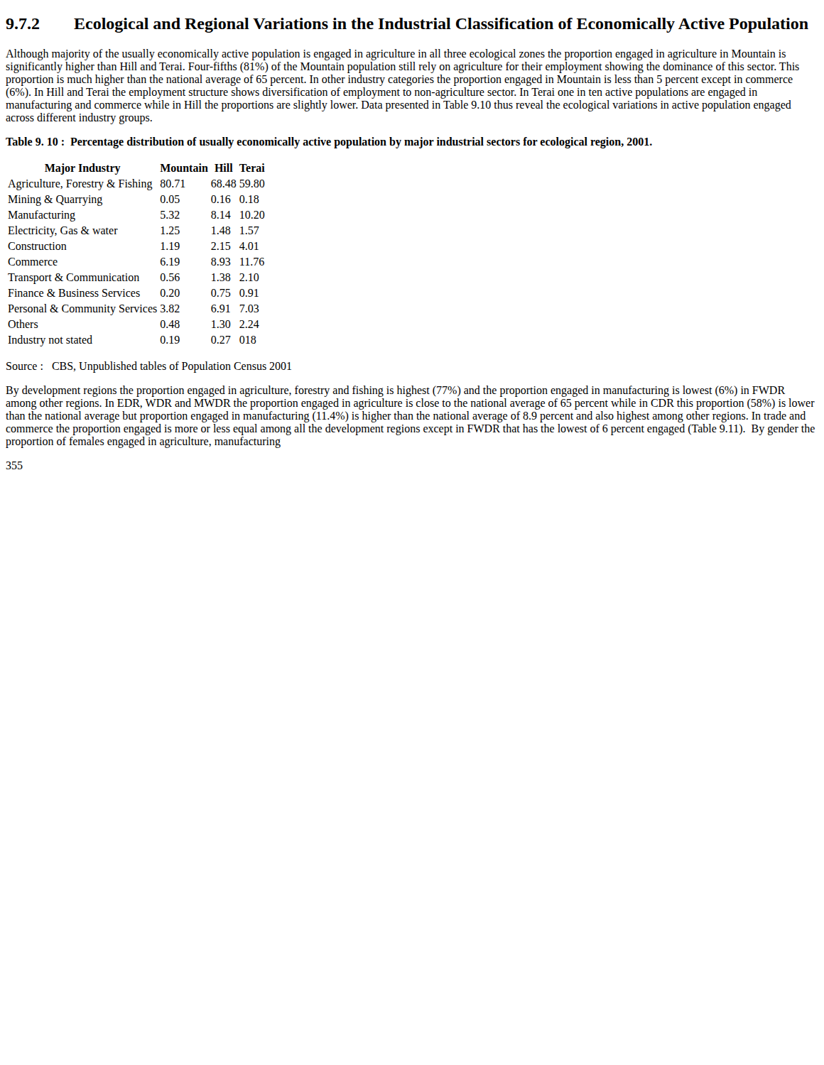9.7.2 Ecological and Regional Variations in the Industrial Classification of Economically Active Population
Although majority of the usually economically active population is engaged in agriculture in all three ecological zones the proportion engaged in agriculture in Mountain is significantly higher than Hill and Terai. Four-fifths (81%) of the Mountain population still rely on agriculture for their employment showing the dominance of this sector. This proportion is much higher than the national average of 65 percent. In other industry categories the proportion engaged in Mountain is less than 5 percent except in commerce (6%). In Hill and Terai the employment structure shows diversification of employment to non-agriculture sector. In Terai one in ten active populations are engaged in manufacturing and commerce while in Hill the proportions are slightly lower. Data presented in Table 9.10 thus reveal the ecological variations in active population engaged across different industry groups.
Table 9. 10 : Percentage distribution of usually economically active population by major industrial sectors for ecological region, 2001.
| Major Industry | Mountain | Hill | Terai |
| --- | --- | --- | --- |
| Agriculture, Forestry & Fishing | 80.71 | 68.48 | 59.80 |
| Mining & Quarrying | 0.05 | 0.16 | 0.18 |
| Manufacturing | 5.32 | 8.14 | 10.20 |
| Electricity, Gas & water | 1.25 | 1.48 | 1.57 |
| Construction | 1.19 | 2.15 | 4.01 |
| Commerce | 6.19 | 8.93 | 11.76 |
| Transport & Communication | 0.56 | 1.38 | 2.10 |
| Finance & Business Services | 0.20 | 0.75 | 0.91 |
| Personal & Community Services | 3.82 | 6.91 | 7.03 |
| Others | 0.48 | 1.30 | 2.24 |
| Industry not stated | 0.19 | 0.27 | 018 |
Source : CBS, Unpublished tables of Population Census 2001
By development regions the proportion engaged in agriculture, forestry and fishing is highest (77%) and the proportion engaged in manufacturing is lowest (6%) in FWDR among other regions. In EDR, WDR and MWDR the proportion engaged in agriculture is close to the national average of 65 percent while in CDR this proportion (58%) is lower than the national average but proportion engaged in manufacturing (11.4%) is higher than the national average of 8.9 percent and also highest among other regions. In trade and commerce the proportion engaged is more or less equal among all the development regions except in FWDR that has the lowest of 6 percent engaged (Table 9.11). By gender the proportion of females engaged in agriculture, manufacturing
355